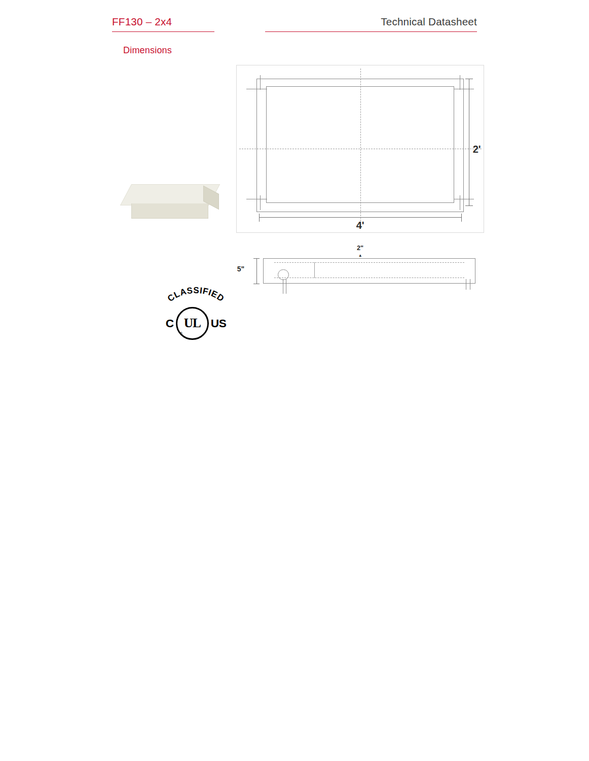FF130 – 2x4
Technical Datasheet
Dimensions
2'
4'
2"
▲
5"
CLASSIFIED
C UL ® US